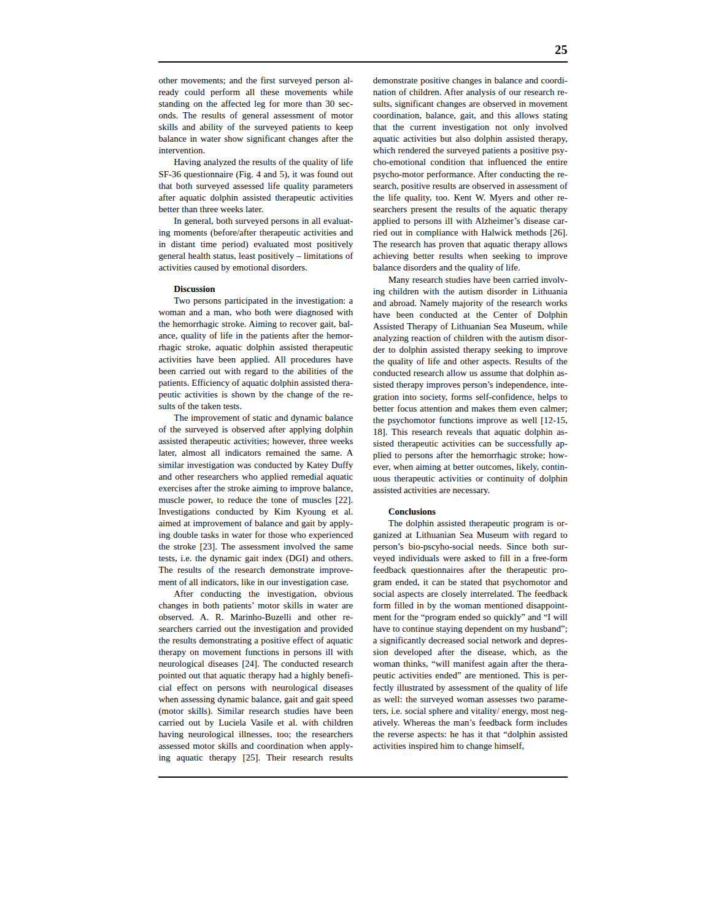25
other movements; and the first surveyed person already could perform all these movements while standing on the affected leg for more than 30 seconds. The results of general assessment of motor skills and ability of the surveyed patients to keep balance in water show significant changes after the intervention.
Having analyzed the results of the quality of life SF-36 questionnaire (Fig. 4 and 5), it was found out that both surveyed assessed life quality parameters after aquatic dolphin assisted therapeutic activities better than three weeks later.
In general, both surveyed persons in all evaluating moments (before/after therapeutic activities and in distant time period) evaluated most positively general health status, least positively – limitations of activities caused by emotional disorders.
Discussion
Two persons participated in the investigation: a woman and a man, who both were diagnosed with the hemorrhagic stroke. Aiming to recover gait, balance, quality of life in the patients after the hemorrhagic stroke, aquatic dolphin assisted therapeutic activities have been applied. All procedures have been carried out with regard to the abilities of the patients. Efficiency of aquatic dolphin assisted therapeutic activities is shown by the change of the results of the taken tests.
The improvement of static and dynamic balance of the surveyed is observed after applying dolphin assisted therapeutic activities; however, three weeks later, almost all indicators remained the same. A similar investigation was conducted by Katey Duffy and other researchers who applied remedial aquatic exercises after the stroke aiming to improve balance, muscle power, to reduce the tone of muscles [22]. Investigations conducted by Kim Kyoung et al. aimed at improvement of balance and gait by applying double tasks in water for those who experienced the stroke [23]. The assessment involved the same tests, i.e. the dynamic gait index (DGI) and others. The results of the research demonstrate improvement of all indicators, like in our investigation case.
After conducting the investigation, obvious changes in both patients’ motor skills in water are observed. A. R. Marinho-Buzelli and other researchers carried out the investigation and provided the results demonstrating a positive effect of aquatic therapy on movement functions in persons ill with neurological diseases [24]. The conducted research pointed out that aquatic therapy had a highly beneficial effect on persons with neurological diseases when assessing dynamic balance, gait and gait speed (motor skills). Similar research studies have been carried out by Luciela Vasile et al. with children having neurological illnesses, too; the researchers assessed motor skills and coordination when applying aquatic therapy [25]. Their research results demonstrate positive changes in balance and coordination of children. After analysis of our research results, significant changes are observed in movement coordination, balance, gait, and this allows stating that the current investigation not only involved aquatic activities but also dolphin assisted therapy, which rendered the surveyed patients a positive psycho-emotional condition that influenced the entire psycho-motor performance. After conducting the research, positive results are observed in assessment of the life quality, too. Kent W. Myers and other researchers present the results of the aquatic therapy applied to persons ill with Alzheimer’s disease carried out in compliance with Halwick methods [26]. The research has proven that aquatic therapy allows achieving better results when seeking to improve balance disorders and the quality of life.
Many research studies have been carried involving children with the autism disorder in Lithuania and abroad. Namely majority of the research works have been conducted at the Center of Dolphin Assisted Therapy of Lithuanian Sea Museum, while analyzing reaction of children with the autism disorder to dolphin assisted therapy seeking to improve the quality of life and other aspects. Results of the conducted research allow us assume that dolphin assisted therapy improves person’s independence, integration into society, forms self-confidence, helps to better focus attention and makes them even calmer; the psychomotor functions improve as well [12-15, 18]. This research reveals that aquatic dolphin assisted therapeutic activities can be successfully applied to persons after the hemorrhagic stroke; however, when aiming at better outcomes, likely, continuous therapeutic activities or continuity of dolphin assisted activities are necessary.
Conclusions
The dolphin assisted therapeutic program is organized at Lithuanian Sea Museum with regard to person’s bio-pscyho-social needs. Since both surveyed individuals were asked to fill in a free-form feedback questionnaires after the therapeutic program ended, it can be stated that psychomotor and social aspects are closely interrelated. The feedback form filled in by the woman mentioned disappointment for the “program ended so quickly” and “I will have to continue staying dependent on my husband”; a significantly decreased social network and depression developed after the disease, which, as the woman thinks, “will manifest again after the therapeutic activities ended” are mentioned. This is perfectly illustrated by assessment of the quality of life as well: the surveyed woman assesses two parameters, i.e. social sphere and vitality/ energy, most negatively. Whereas the man’s feedback form includes the reverse aspects: he has it that “dolphin assisted activities inspired him to change himself,